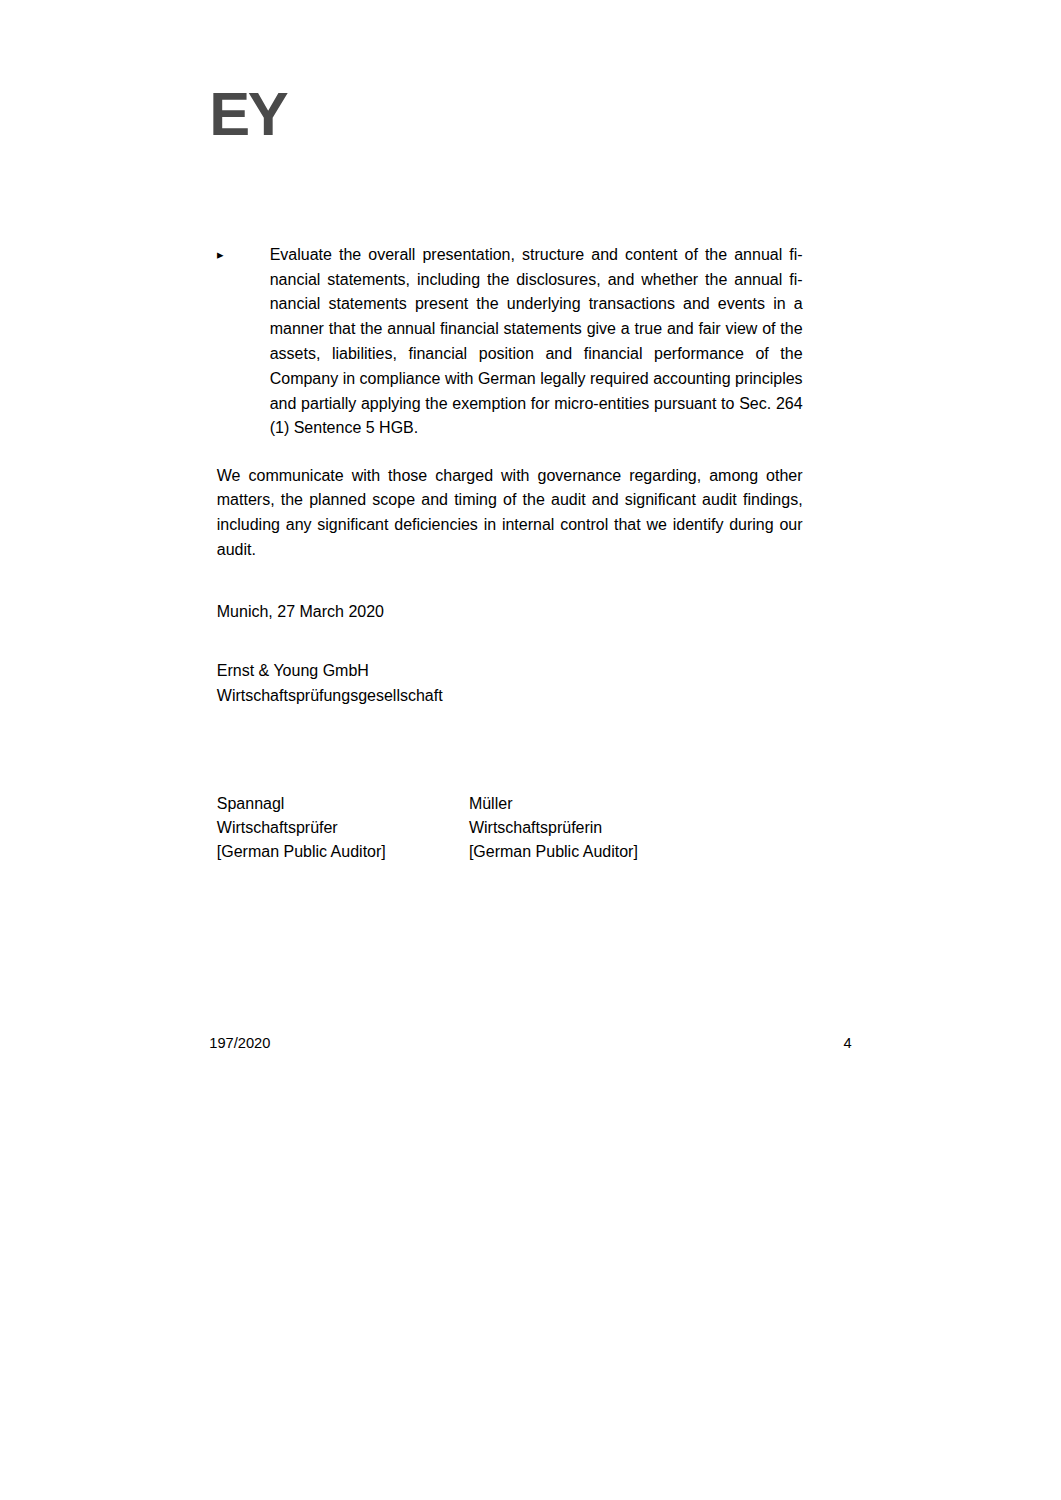EY
Evaluate the overall presentation, structure and content of the annual financial statements, including the disclosures, and whether the annual financial statements present the underlying transactions and events in a manner that the annual financial statements give a true and fair view of the assets, liabilities, financial position and financial performance of the Company in compliance with German legally required accounting principles and partially applying the exemption for micro-entities pursuant to Sec. 264 (1) Sentence 5 HGB.
We communicate with those charged with governance regarding, among other matters, the planned scope and timing of the audit and significant audit findings, including any significant deficiencies in internal control that we identify during our audit.
Munich, 27 March 2020
Ernst & Young GmbH
Wirtschaftsprüfungsgesellschaft
| Spannagl | Müller |
| Wirtschaftsprüfer | Wirtschaftsprüferin |
| [German Public Auditor] | [German Public Auditor] |
197/2020 4